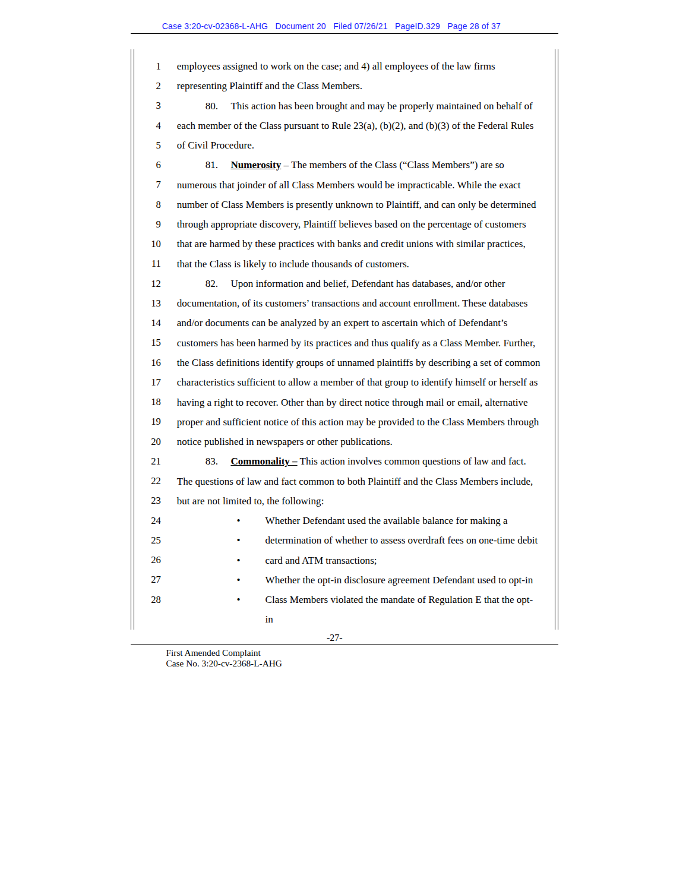Case 3:20-cv-02368-L-AHG Document 20 Filed 07/26/21 PageID.329 Page 28 of 37
1
2
3
4
5
6
7
8
9
10
11
12
13
14
15
16
17
18
19
20
21
22
23
24
25
26
27
28
employees assigned to work on the case; and 4) all employees of the law firms
representing Plaintiff and the Class Members.
80. This action has been brought and may be properly maintained on behalf of
each member of the Class pursuant to Rule 23(a), (b)(2), and (b)(3) of the Federal Rules
of Civil Procedure.
81. Numerosity – The members of the Class (“Class Members”) are so
numerous that joinder of all Class Members would be impracticable. While the exact
number of Class Members is presently unknown to Plaintiff, and can only be determined
through appropriate discovery, Plaintiff believes based on the percentage of customers
that are harmed by these practices with banks and credit unions with similar practices,
that the Class is likely to include thousands of customers.
82. Upon information and belief, Defendant has databases, and/or other
documentation, of its customers’ transactions and account enrollment. These databases
and/or documents can be analyzed by an expert to ascertain which of Defendant’s
customers has been harmed by its practices and thus qualify as a Class Member. Further,
the Class definitions identify groups of unnamed plaintiffs by describing a set of common
characteristics sufficient to allow a member of that group to identify himself or herself as
having a right to recover. Other than by direct notice through mail or email, alternative
proper and sufficient notice of this action may be provided to the Class Members through
notice published in newspapers or other publications.
83. Commonality – This action involves common questions of law and fact.
The questions of law and fact common to both Plaintiff and the Class Members include,
but are not limited to, the following:
Whether Defendant used the available balance for making a
determination of whether to assess overdraft fees on one-time debit
card and ATM transactions;
Whether the opt-in disclosure agreement Defendant used to opt-in
Class Members violated the mandate of Regulation E that the opt-in
-27-
First Amended Complaint
Case No. 3:20-cv-2368-L-AHG